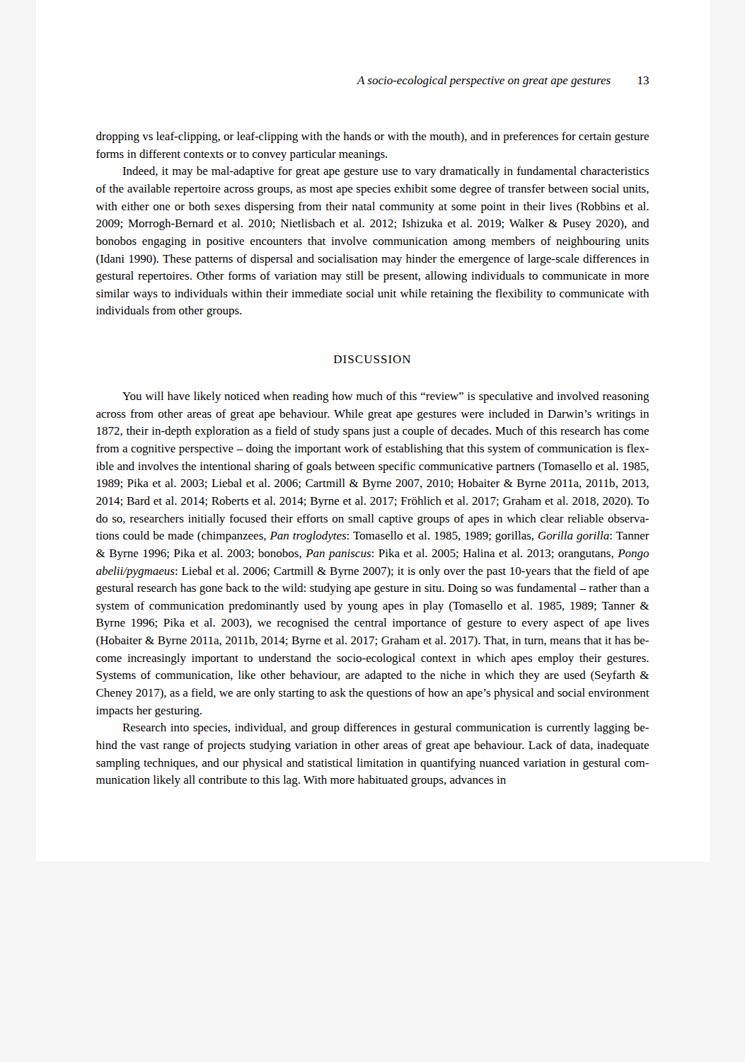A socio-ecological perspective on great ape gestures 13
dropping vs leaf-clipping, or leaf-clipping with the hands or with the mouth), and in preferences for certain gesture forms in different contexts or to convey particular meanings.
Indeed, it may be mal-adaptive for great ape gesture use to vary dramatically in fundamental characteristics of the available repertoire across groups, as most ape species exhibit some degree of transfer between social units, with either one or both sexes dispersing from their natal community at some point in their lives (Robbins et al. 2009; Morrogh-Bernard et al. 2010; Nietlisbach et al. 2012; Ishizuka et al. 2019; Walker & Pusey 2020), and bonobos engaging in positive encounters that involve communication among members of neighbouring units (Idani 1990). These patterns of dispersal and socialisation may hinder the emergence of large-scale differences in gestural repertoires. Other forms of variation may still be present, allowing individuals to communicate in more similar ways to individuals within their immediate social unit while retaining the flexibility to communicate with individuals from other groups.
DISCUSSION
You will have likely noticed when reading how much of this “review” is speculative and involved reasoning across from other areas of great ape behaviour. While great ape gestures were included in Darwin’s writings in 1872, their in-depth exploration as a field of study spans just a couple of decades. Much of this research has come from a cognitive perspective – doing the important work of establishing that this system of communication is flexible and involves the intentional sharing of goals between specific communicative partners (Tomasello et al. 1985, 1989; Pika et al. 2003; Liebal et al. 2006; Cartmill & Byrne 2007, 2010; Hobaiter & Byrne 2011a, 2011b, 2013, 2014; Bard et al. 2014; Roberts et al. 2014; Byrne et al. 2017; Fröhlich et al. 2017; Graham et al. 2018, 2020). To do so, researchers initially focused their efforts on small captive groups of apes in which clear reliable observations could be made (chimpanzees, Pan troglodytes: Tomasello et al. 1985, 1989; gorillas, Gorilla gorilla: Tanner & Byrne 1996; Pika et al. 2003; bonobos, Pan paniscus: Pika et al. 2005; Halina et al. 2013; orangutans, Pongo abelii/pygmaeus: Liebal et al. 2006; Cartmill & Byrne 2007); it is only over the past 10-years that the field of ape gestural research has gone back to the wild: studying ape gesture in situ. Doing so was fundamental – rather than a system of communication predominantly used by young apes in play (Tomasello et al. 1985, 1989; Tanner & Byrne 1996; Pika et al. 2003), we recognised the central importance of gesture to every aspect of ape lives (Hobaiter & Byrne 2011a, 2011b, 2014; Byrne et al. 2017; Graham et al. 2017). That, in turn, means that it has become increasingly important to understand the socio-ecological context in which apes employ their gestures. Systems of communication, like other behaviour, are adapted to the niche in which they are used (Seyfarth & Cheney 2017), as a field, we are only starting to ask the questions of how an ape’s physical and social environment impacts her gesturing.
Research into species, individual, and group differences in gestural communication is currently lagging behind the vast range of projects studying variation in other areas of great ape behaviour. Lack of data, inadequate sampling techniques, and our physical and statistical limitation in quantifying nuanced variation in gestural communication likely all contribute to this lag. With more habituated groups, advances in